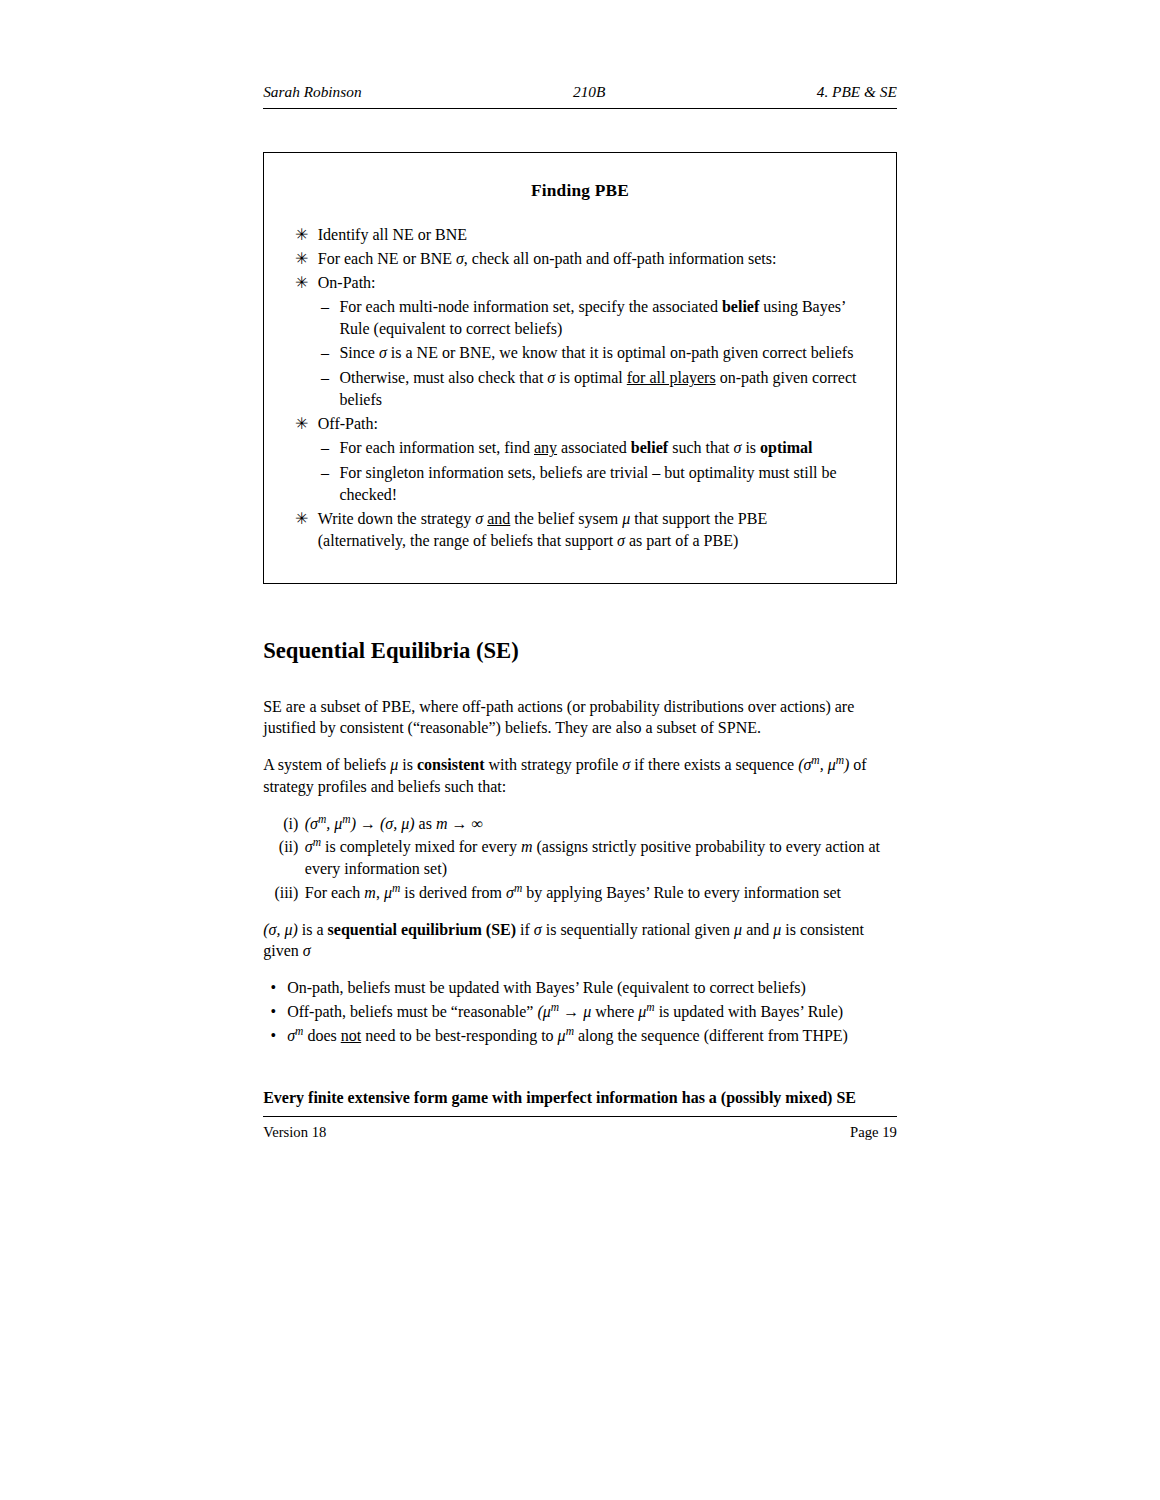Sarah Robinson
210B
4. PBE & SE
Finding PBE
Identify all NE or BNE
For each NE or BNE σ, check all on-path and off-path information sets:
On-Path:
For each multi-node information set, specify the associated belief using Bayes’ Rule (equivalent to correct beliefs)
Since σ is a NE or BNE, we know that it is optimal on-path given correct beliefs
Otherwise, must also check that σ is optimal for all players on-path given correct beliefs
Off-Path:
For each information set, find any associated belief such that σ is optimal
For singleton information sets, beliefs are trivial – but optimality must still be checked!
Write down the strategy σ and the belief sysem μ that support the PBE
(alternatively, the range of beliefs that support σ as part of a PBE)
Sequential Equilibria (SE)
SE are a subset of PBE, where off-path actions (or probability distributions over actions) are justified by consistent (“reasonable”) beliefs. They are also a subset of SPNE.
A system of beliefs μ is consistent with strategy profile σ if there exists a sequence (σm, μm) of strategy profiles and beliefs such that:
(σm, μm) → (σ, μ) as m → ∞
σm is completely mixed for every m (assigns strictly positive probability to every action at every information set)
For each m, μm is derived from σm by applying Bayes’ Rule to every information set
(σ, μ) is a sequential equilibrium (SE) if σ is sequentially rational given μ and μ is consistent given σ
On-path, beliefs must be updated with Bayes’ Rule (equivalent to correct beliefs)
Off-path, beliefs must be “reasonable” (μm → μ where μm is updated with Bayes’ Rule)
σm does not need to be best-responding to μm along the sequence (different from THPE)
Every finite extensive form game with imperfect information has a (possibly mixed) SE
Version 18
Page 19